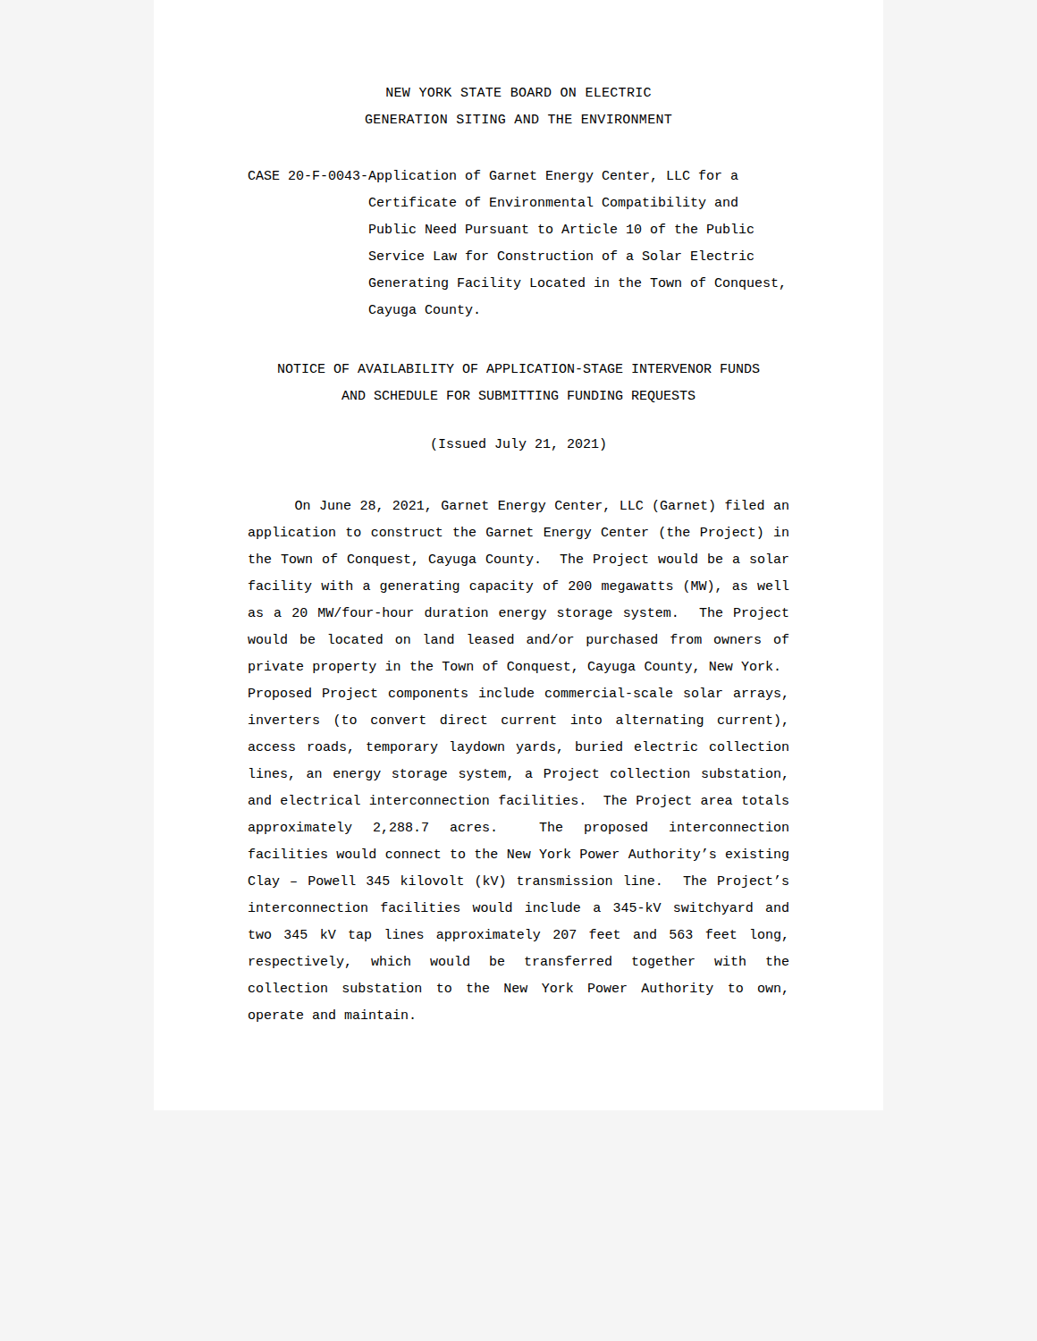NEW YORK STATE BOARD ON ELECTRIC
GENERATION SITING AND THE ENVIRONMENT
| CASE 20-F-0043 | - | Application of Garnet Energy Center, LLC for a Certificate of Environmental Compatibility and Public Need Pursuant to Article 10 of the Public Service Law for Construction of a Solar Electric Generating Facility Located in the Town of Conquest, Cayuga County. |
NOTICE OF AVAILABILITY OF APPLICATION-STAGE INTERVENOR FUNDS
AND SCHEDULE FOR SUBMITTING FUNDING REQUESTS
(Issued July 21, 2021)
On June 28, 2021, Garnet Energy Center, LLC (Garnet) filed an application to construct the Garnet Energy Center (the Project) in the Town of Conquest, Cayuga County. The Project would be a solar facility with a generating capacity of 200 megawatts (MW), as well as a 20 MW/four-hour duration energy storage system. The Project would be located on land leased and/or purchased from owners of private property in the Town of Conquest, Cayuga County, New York. Proposed Project components include commercial-scale solar arrays, inverters (to convert direct current into alternating current), access roads, temporary laydown yards, buried electric collection lines, an energy storage system, a Project collection substation, and electrical interconnection facilities. The Project area totals approximately 2,288.7 acres. The proposed interconnection facilities would connect to the New York Power Authority’s existing Clay – Powell 345 kilovolt (kV) transmission line. The Project’s interconnection facilities would include a 345-kV switchyard and two 345 kV tap lines approximately 207 feet and 563 feet long, respectively, which would be transferred together with the collection substation to the New York Power Authority to own, operate and maintain.